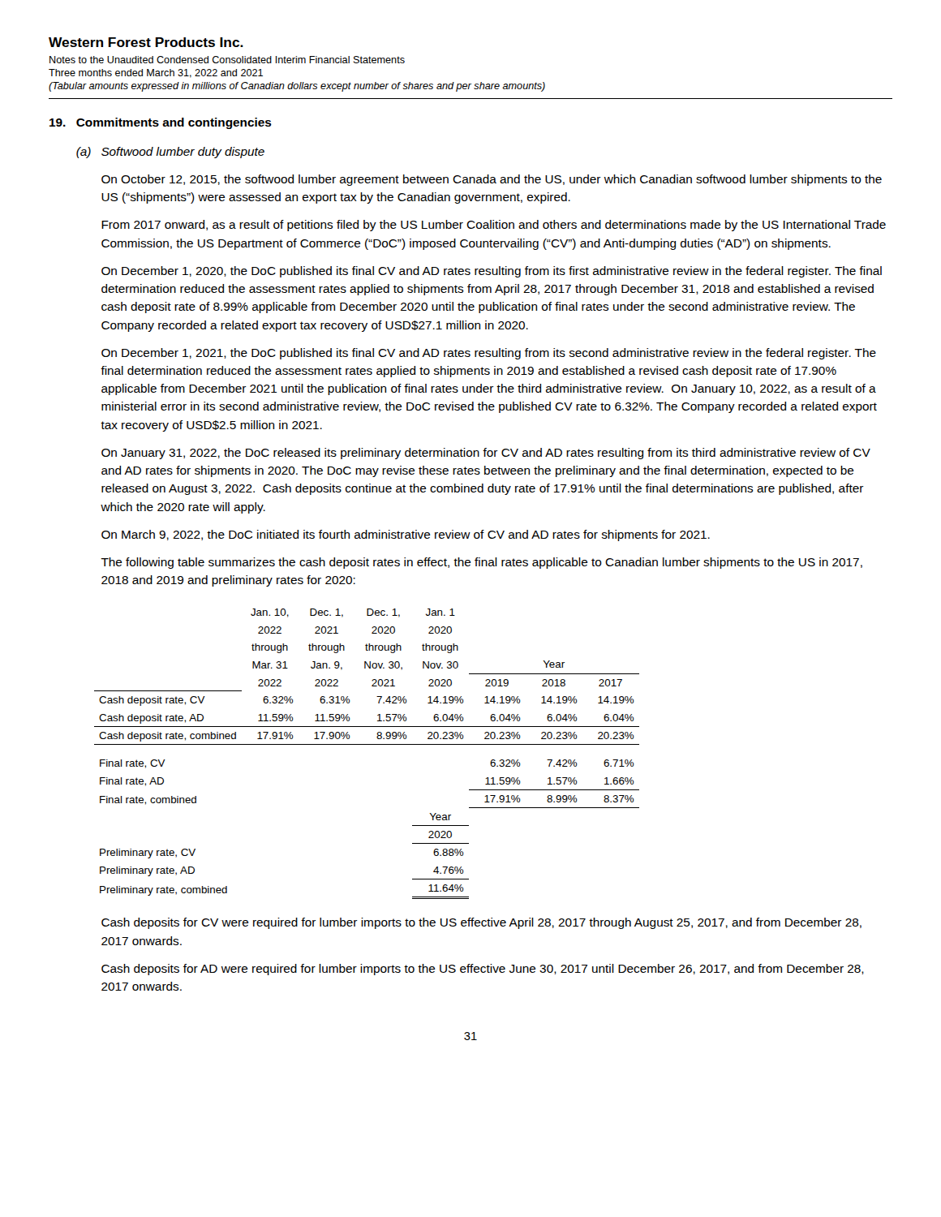Western Forest Products Inc.
Notes to the Unaudited Condensed Consolidated Interim Financial Statements
Three months ended March 31, 2022 and 2021
(Tabular amounts expressed in millions of Canadian dollars except number of shares and per share amounts)
19. Commitments and contingencies
(a) Softwood lumber duty dispute
On October 12, 2015, the softwood lumber agreement between Canada and the US, under which Canadian softwood lumber shipments to the US (“shipments”) were assessed an export tax by the Canadian government, expired.
From 2017 onward, as a result of petitions filed by the US Lumber Coalition and others and determinations made by the US International Trade Commission, the US Department of Commerce (“DoC”) imposed Countervailing (“CV”) and Anti-dumping duties (“AD”) on shipments.
On December 1, 2020, the DoC published its final CV and AD rates resulting from its first administrative review in the federal register. The final determination reduced the assessment rates applied to shipments from April 28, 2017 through December 31, 2018 and established a revised cash deposit rate of 8.99% applicable from December 2020 until the publication of final rates under the second administrative review. The Company recorded a related export tax recovery of USD$27.1 million in 2020.
On December 1, 2021, the DoC published its final CV and AD rates resulting from its second administrative review in the federal register. The final determination reduced the assessment rates applied to shipments in 2019 and established a revised cash deposit rate of 17.90% applicable from December 2021 until the publication of final rates under the third administrative review. On January 10, 2022, as a result of a ministerial error in its second administrative review, the DoC revised the published CV rate to 6.32%. The Company recorded a related export tax recovery of USD$2.5 million in 2021.
On January 31, 2022, the DoC released its preliminary determination for CV and AD rates resulting from its third administrative review of CV and AD rates for shipments in 2020. The DoC may revise these rates between the preliminary and the final determination, expected to be released on August 3, 2022. Cash deposits continue at the combined duty rate of 17.91% until the final determinations are published, after which the 2020 rate will apply.
On March 9, 2022, the DoC initiated its fourth administrative review of CV and AD rates for shipments for 2021.
The following table summarizes the cash deposit rates in effect, the final rates applicable to Canadian lumber shipments to the US in 2017, 2018 and 2019 and preliminary rates for 2020:
| | Jan. 10, | Dec. 1, | Dec. 1, | Jan. 1 | | | |
| | 2022 | 2021 | 2020 | 2020 | | | |
| | through | through | through | through | | | |
| | Mar. 31 | Jan. 9, | Nov. 30, | Nov. 30 | Year |
| | 2022 | 2022 | 2021 | 2020 | 2019 | 2018 | 2017 |
| Cash deposit rate, CV | 6.32% | 6.31% | 7.42% | 14.19% | 14.19% | 14.19% | 14.19% |
| Cash deposit rate, AD | 11.59% | 11.59% | 1.57% | 6.04% | 6.04% | 6.04% | 6.04% |
| Cash deposit rate, combined | 17.91% | 17.90% | 8.99% | 20.23% | 20.23% | 20.23% | 20.23% |
| Final rate, CV | | | | | 6.32% | 7.42% | 6.71% |
| Final rate, AD | | | | | 11.59% | 1.57% | 1.66% |
| Final rate, combined | | | | | 17.91% | 8.99% | 8.37% |
| | | | | Year | | | |
| | | | | 2020 | | | |
| Preliminary rate, CV | | | | 6.88% | | | |
| Preliminary rate, AD | | | | 4.76% | | | |
| Preliminary rate, combined | | | | 11.64% | | | |
Cash deposits for CV were required for lumber imports to the US effective April 28, 2017 through August 25, 2017, and from December 28, 2017 onwards.
Cash deposits for AD were required for lumber imports to the US effective June 30, 2017 until December 26, 2017, and from December 28, 2017 onwards.
31